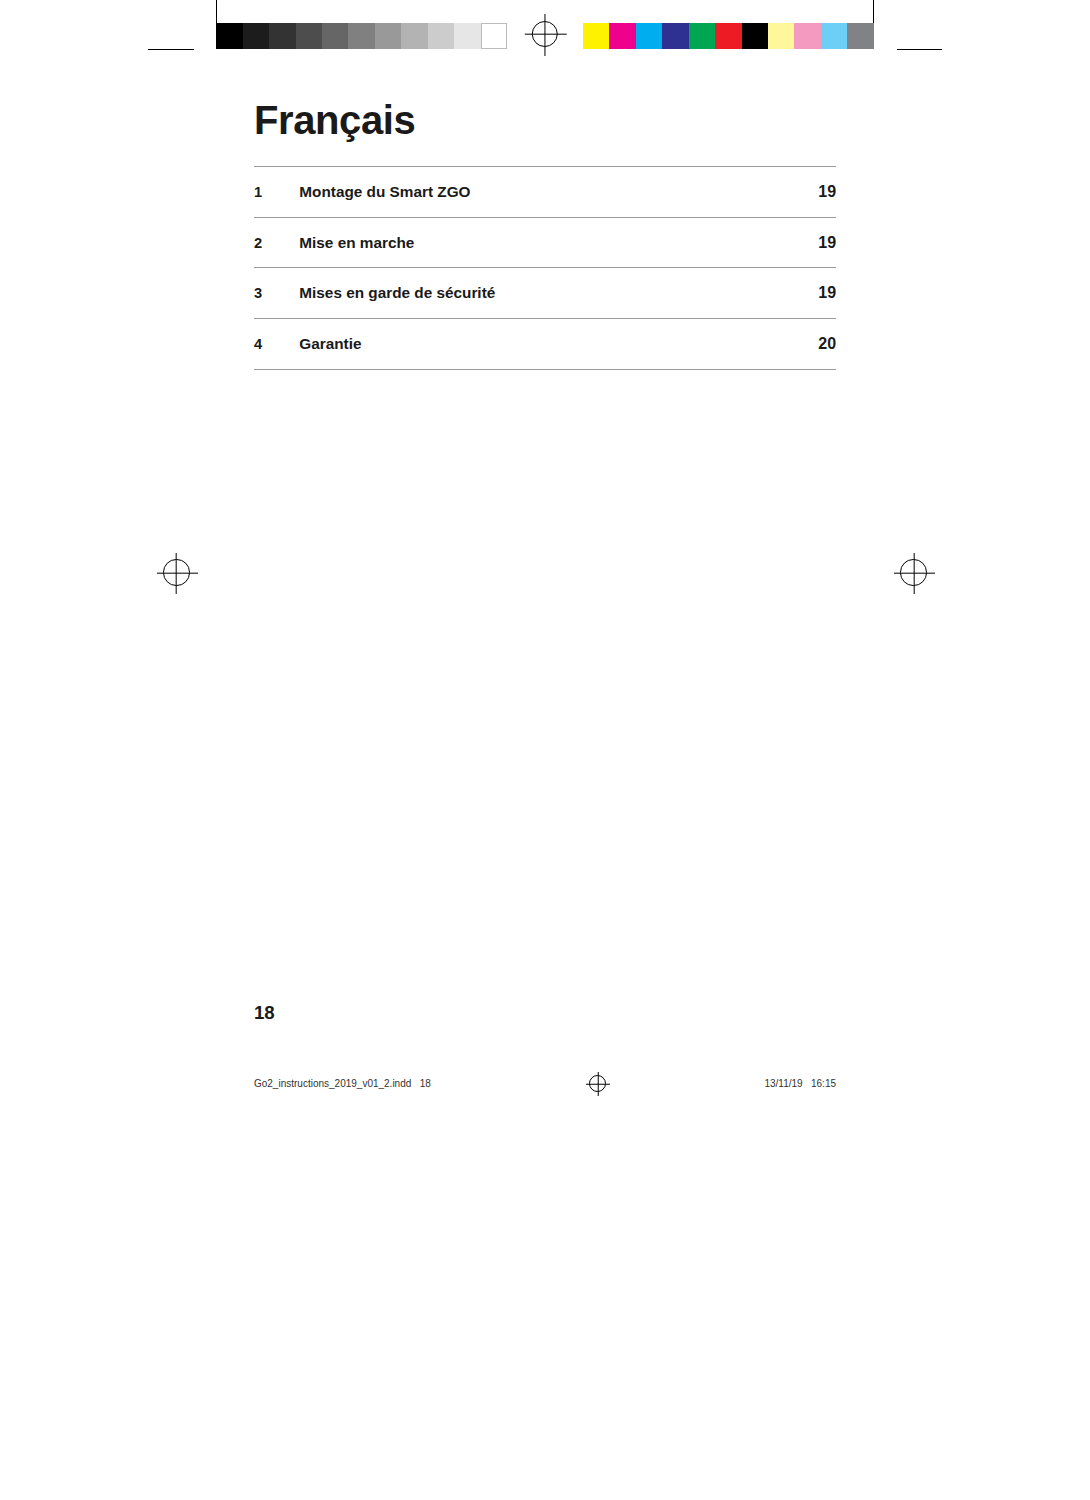Français
| 1 | Montage du Smart ZGO | 19 |
| 2 | Mise en marche | 19 |
| 3 | Mises en garde de sécurité | 19 |
| 4 | Garantie | 20 |
18
Go2_instructions_2019_v01_2.indd 18
13/11/19 16:15